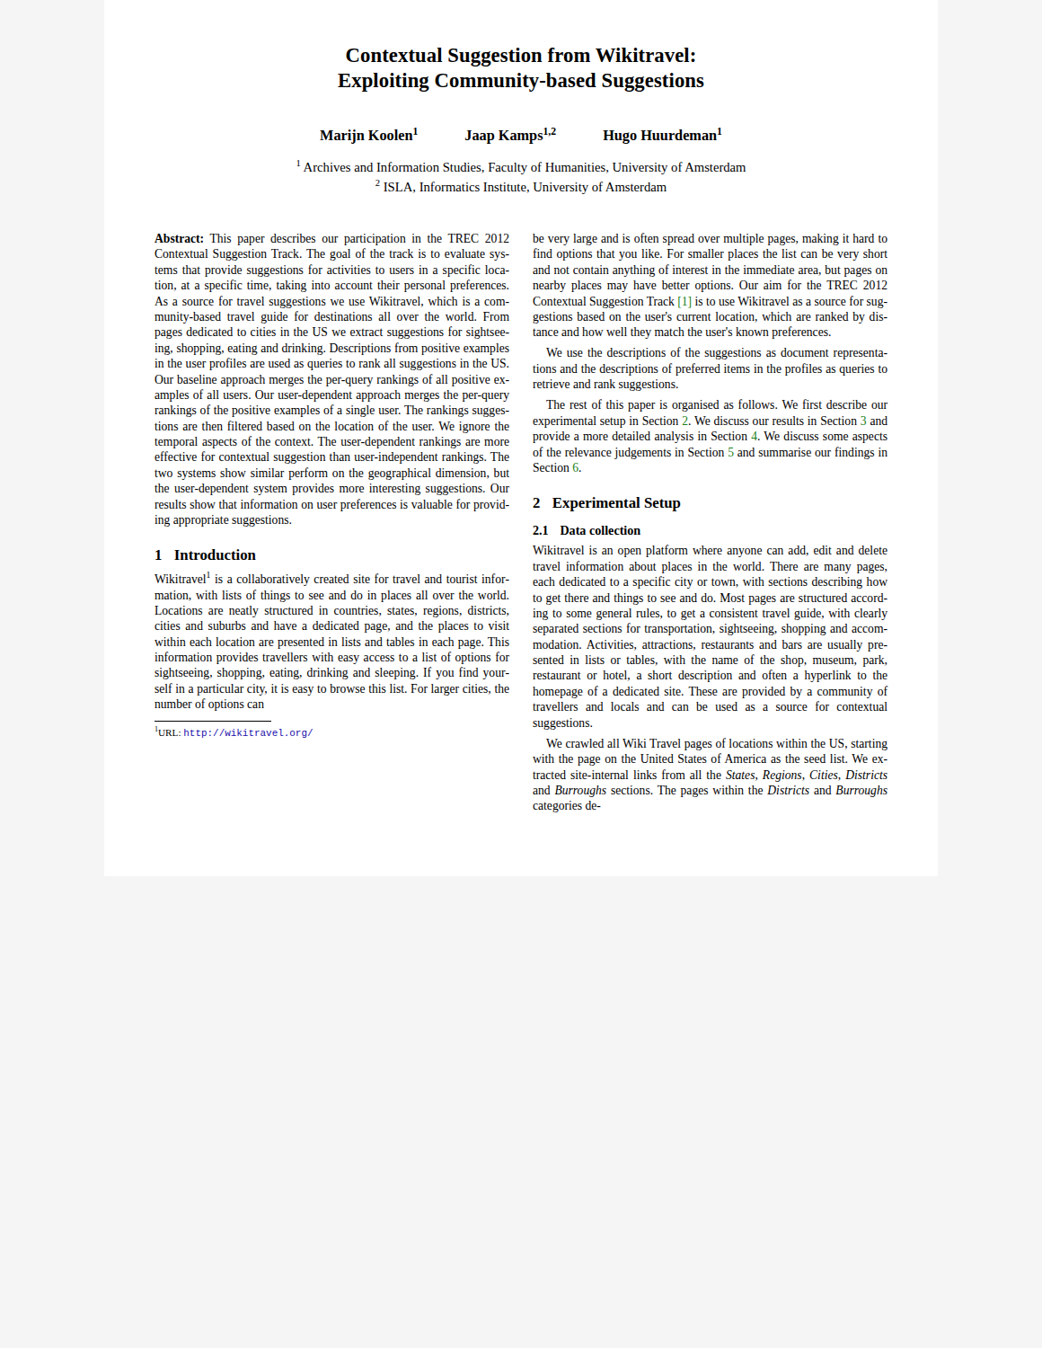Contextual Suggestion from Wikitravel:
Exploiting Community-based Suggestions
Marijn Koolen1 Jaap Kamps1,2 Hugo Huurdeman1
1 Archives and Information Studies, Faculty of Humanities, University of Amsterdam
2 ISLA, Informatics Institute, University of Amsterdam
Abstract: This paper describes our participation in the TREC 2012 Contextual Suggestion Track. The goal of the track is to evaluate systems that provide suggestions for activities to users in a specific location, at a specific time, taking into account their personal preferences. As a source for travel suggestions we use Wikitravel, which is a community-based travel guide for destinations all over the world. From pages dedicated to cities in the US we extract suggestions for sightseeing, shopping, eating and drinking. Descriptions from positive examples in the user profiles are used as queries to rank all suggestions in the US. Our baseline approach merges the per-query rankings of all positive examples of all users. Our user-dependent approach merges the per-query rankings of the positive examples of a single user. The rankings suggestions are then filtered based on the location of the user. We ignore the temporal aspects of the context. The user-dependent rankings are more effective for contextual suggestion than user-independent rankings. The two systems show similar perform on the geographical dimension, but the user-dependent system provides more interesting suggestions. Our results show that information on user preferences is valuable for providing appropriate suggestions.
1 Introduction
Wikitravel1 is a collaboratively created site for travel and tourist information, with lists of things to see and do in places all over the world. Locations are neatly structured in countries, states, regions, districts, cities and suburbs and have a dedicated page, and the places to visit within each location are presented in lists and tables in each page. This information provides travellers with easy access to a list of options for sightseeing, shopping, eating, drinking and sleeping. If you find yourself in a particular city, it is easy to browse this list. For larger cities, the number of options can
1URL: http://wikitravel.org/
be very large and is often spread over multiple pages, making it hard to find options that you like. For smaller places the list can be very short and not contain anything of interest in the immediate area, but pages on nearby places may have better options. Our aim for the TREC 2012 Contextual Suggestion Track [1] is to use Wikitravel as a source for suggestions based on the user's current location, which are ranked by distance and how well they match the user's known preferences.
We use the descriptions of the suggestions as document representations and the descriptions of preferred items in the profiles as queries to retrieve and rank suggestions.
The rest of this paper is organised as follows. We first describe our experimental setup in Section 2. We discuss our results in Section 3 and provide a more detailed analysis in Section 4. We discuss some aspects of the relevance judgements in Section 5 and summarise our findings in Section 6.
2 Experimental Setup
2.1 Data collection
Wikitravel is an open platform where anyone can add, edit and delete travel information about places in the world. There are many pages, each dedicated to a specific city or town, with sections describing how to get there and things to see and do. Most pages are structured according to some general rules, to get a consistent travel guide, with clearly separated sections for transportation, sightseeing, shopping and accommodation. Activities, attractions, restaurants and bars are usually presented in lists or tables, with the name of the shop, museum, park, restaurant or hotel, a short description and often a hyperlink to the homepage of a dedicated site. These are provided by a community of travellers and locals and can be used as a source for contextual suggestions.
We crawled all Wiki Travel pages of locations within the US, starting with the page on the United States of America as the seed list. We extracted site-internal links from all the States, Regions, Cities, Districts and Burroughs sections. The pages within the Districts and Burroughs categories de-